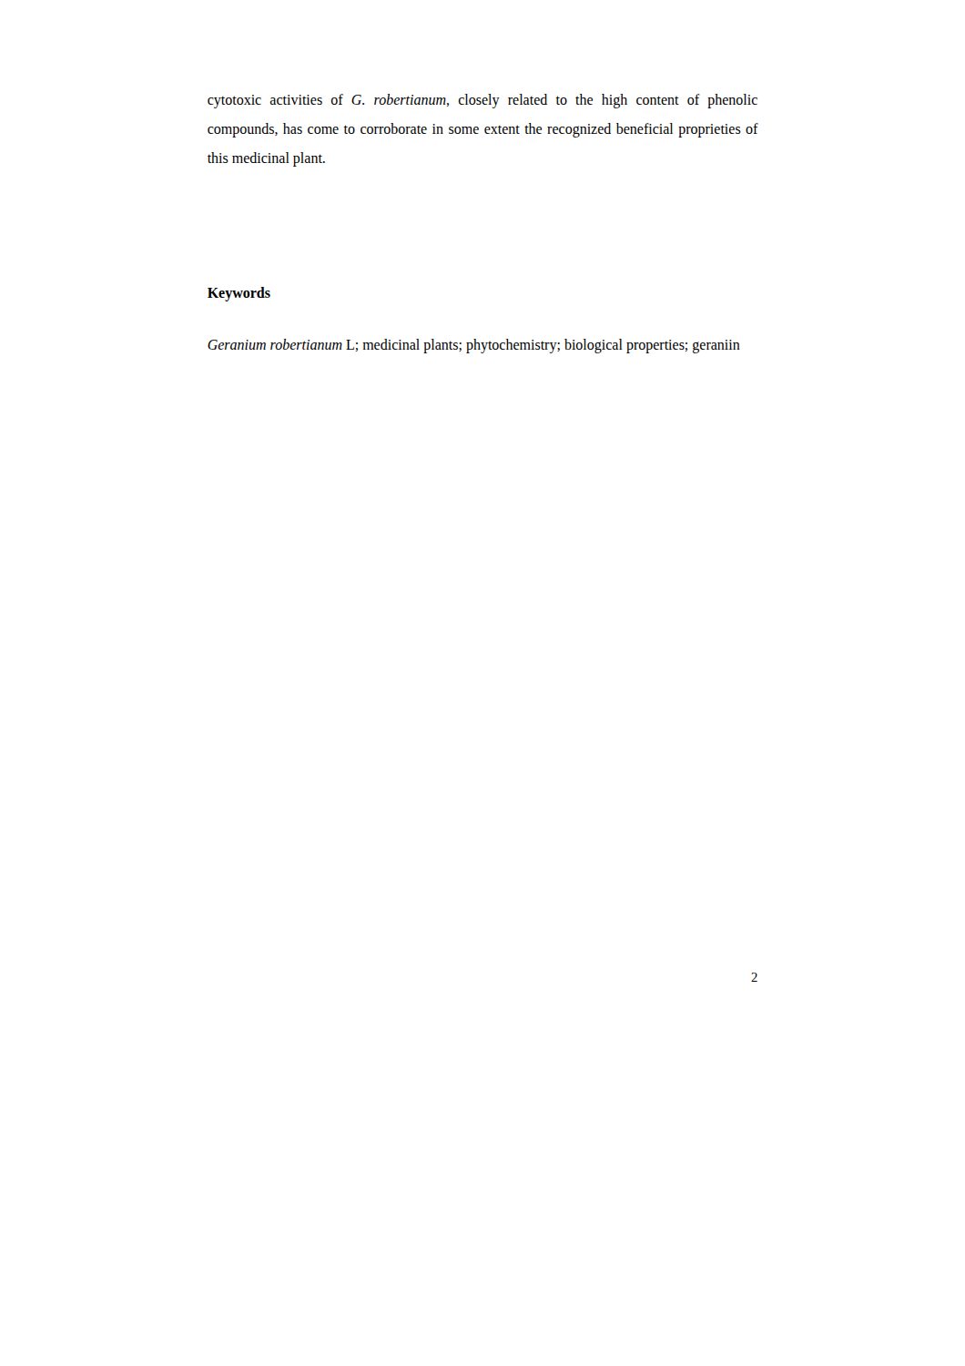cytotoxic activities of G. robertianum, closely related to the high content of phenolic compounds, has come to corroborate in some extent the recognized beneficial proprieties of this medicinal plant.
Keywords
Geranium robertianum L; medicinal plants; phytochemistry; biological properties; geraniin
2